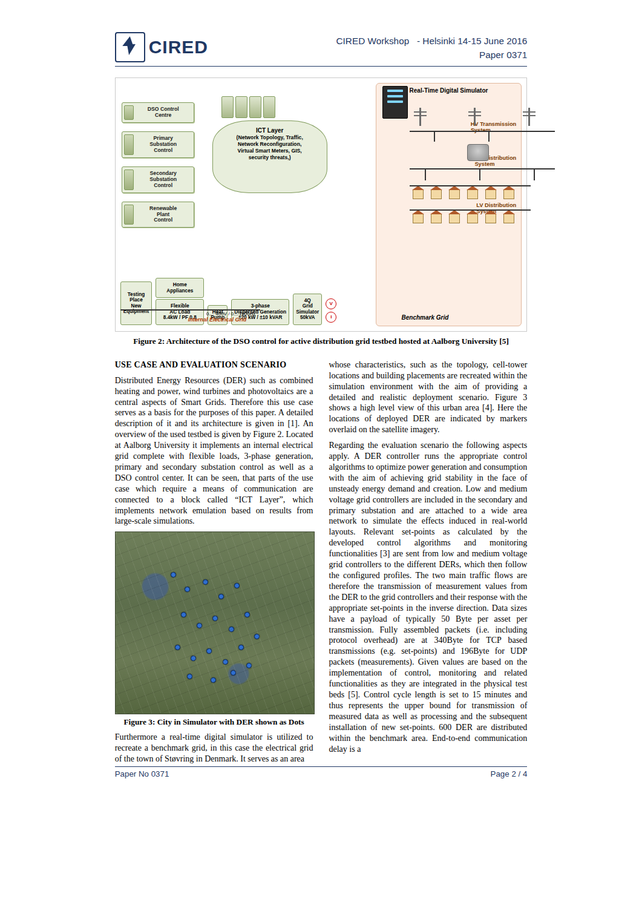CIRED
CIRED Workshop - Helsinki 14-15 June 2016
Paper 0371
DSO Control
Centre
Primary
Substation
Control
Secondary
Substation
Control
Renewable
Plant
Control
ICT Layer
(Network Topology, Traffic,
Network Reconfiguration,
Virtual Smart Meters, GIS,
security threats,)
Real-Time Digital Simulator
HV Transmission
System
MV Distribution
System
LV Distribution
System
Benchmark Grid
Testing
Place
New
Equipment
Home
Appliances
Flexible
AC Load
8.4kW / PF 0.8
Heat Pump
3-phase
Dispersed Generation
±20 kW / ±10 kVAR
4Q
Grid Simulator
50kVA
V
I
0.... 400V / 0....1000Hz
Internal Electrical Grid
Figure 2: Architecture of the DSO control for active distribution grid testbed hosted at Aalborg University [5]
USE CASE AND EVALUATION SCENARIO
Distributed Energy Resources (DER) such as combined heating and power, wind turbines and photovoltaics are a central aspects of Smart Grids. Therefore this use case serves as a basis for the purposes of this paper. A detailed description of it and its architecture is given in [1]. An overview of the used testbed is given by Figure 2. Located at Aalborg University it implements an internal electrical grid complete with flexible loads, 3-phase generation, primary and secondary substation control as well as a DSO control center. It can be seen, that parts of the use case which require a means of communication are connected to a block called “ICT Layer”, which implements network emulation based on results from large-scale simulations.
Figure 3: City in Simulator with DER shown as Dots
Furthermore a real-time digital simulator is utilized to recreate a benchmark grid, in this case the electrical grid of the town of Støvring in Denmark. It serves as an area
whose characteristics, such as the topology, cell-tower locations and building placements are recreated within the simulation environment with the aim of providing a detailed and realistic deployment scenario. Figure 3 shows a high level view of this urban area [4]. Here the locations of deployed DER are indicated by markers overlaid on the satellite imagery.
Regarding the evaluation scenario the following aspects apply. A DER controller runs the appropriate control algorithms to optimize power generation and consumption with the aim of achieving grid stability in the face of unsteady energy demand and creation. Low and medium voltage grid controllers are included in the secondary and primary substation and are attached to a wide area network to simulate the effects induced in real-world layouts. Relevant set-points as calculated by the developed control algorithms and monitoring functionalities [3] are sent from low and medium voltage grid controllers to the different DERs, which then follow the configured profiles. The two main traffic flows are therefore the transmission of measurement values from the DER to the grid controllers and their response with the appropriate set-points in the inverse direction. Data sizes have a payload of typically 50 Byte per asset per transmission. Fully assembled packets (i.e. including protocol overhead) are at 340Byte for TCP based transmissions (e.g. set-points) and 196Byte for UDP packets (measurements). Given values are based on the implementation of control, monitoring and related functionalities as they are integrated in the physical test beds [5]. Control cycle length is set to 15 minutes and thus represents the upper bound for transmission of measured data as well as processing and the subsequent installation of new set-points. 600 DER are distributed within the benchmark area. End-to-end communication delay is a
Paper No 0371
Page 2 / 4